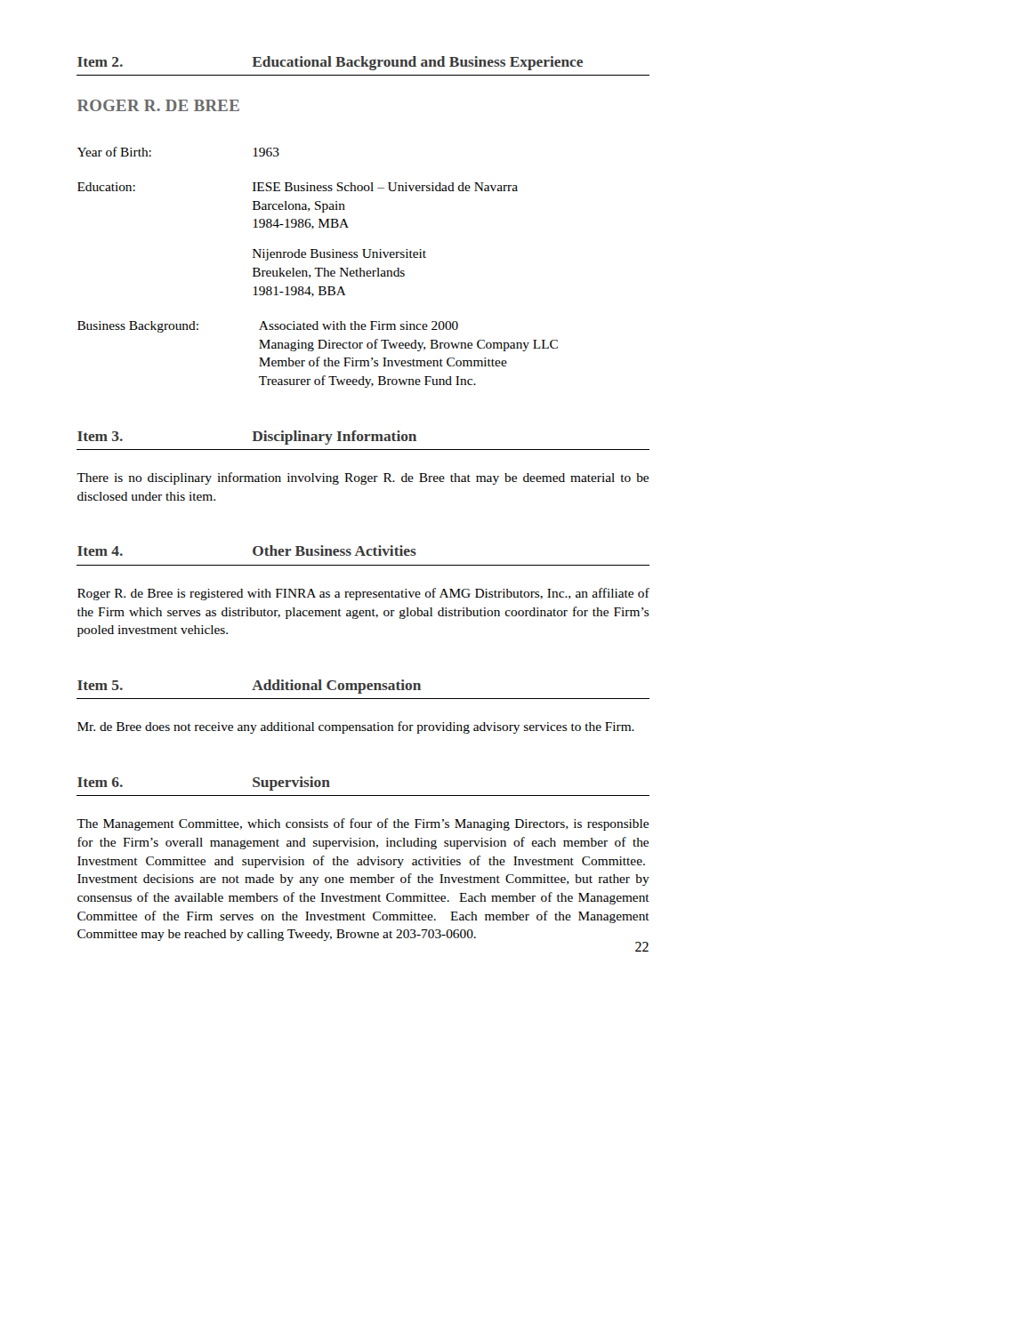Item 2. Educational Background and Business Experience
ROGER R. DE BREE
| Year of Birth: | 1963 |
| Education: | IESE Business School – Universidad de Navarra Barcelona, Spain 1984-1986, MBA Nijenrode Business Universiteit Breukelen, The Netherlands 1981-1984, BBA |
| Business Background: | Associated with the Firm since 2000 Managing Director of Tweedy, Browne Company LLC Member of the Firm’s Investment Committee Treasurer of Tweedy, Browne Fund Inc. |
Item 3. Disciplinary Information
There is no disciplinary information involving Roger R. de Bree that may be deemed material to be disclosed under this item.
Item 4. Other Business Activities
Roger R. de Bree is registered with FINRA as a representative of AMG Distributors, Inc., an affiliate of the Firm which serves as distributor, placement agent, or global distribution coordinator for the Firm’s pooled investment vehicles.
Item 5. Additional Compensation
Mr. de Bree does not receive any additional compensation for providing advisory services to the Firm.
Item 6. Supervision
The Management Committee, which consists of four of the Firm’s Managing Directors, is responsible for the Firm’s overall management and supervision, including supervision of each member of the Investment Committee and supervision of the advisory activities of the Investment Committee. Investment decisions are not made by any one member of the Investment Committee, but rather by consensus of the available members of the Investment Committee. Each member of the Management Committee of the Firm serves on the Investment Committee. Each member of the Management Committee may be reached by calling Tweedy, Browne at 203-703-0600.
22